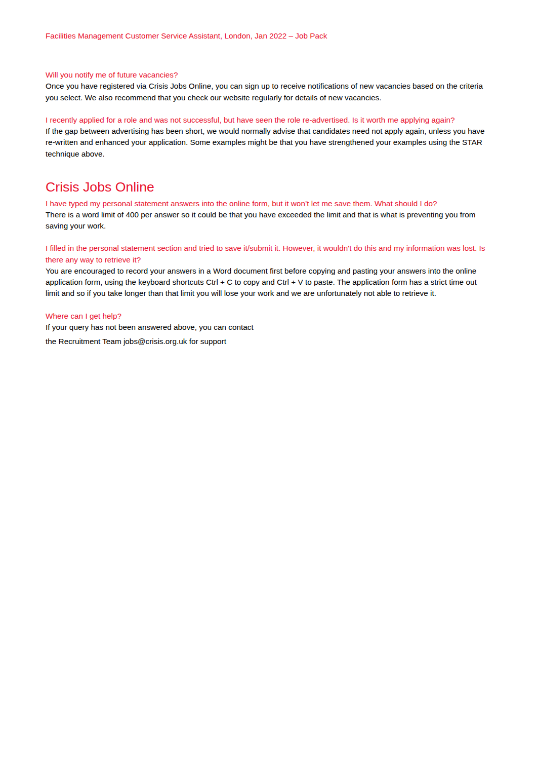Facilities Management Customer Service Assistant, London, Jan 2022 – Job Pack
Will you notify me of future vacancies?
Once you have registered via Crisis Jobs Online, you can sign up to receive notifications of new vacancies based on the criteria you select. We also recommend that you check our website regularly for details of new vacancies.
I recently applied for a role and was not successful, but have seen the role re-advertised. Is it worth me applying again?
If the gap between advertising has been short, we would normally advise that candidates need not apply again, unless you have re-written and enhanced your application. Some examples might be that you have strengthened your examples using the STAR technique above.
Crisis Jobs Online
I have typed my personal statement answers into the online form, but it won’t let me save them. What should I do?
There is a word limit of 400 per answer so it could be that you have exceeded the limit and that is what is preventing you from saving your work.
I filled in the personal statement section and tried to save it/submit it. However, it wouldn't do this and my information was lost. Is there any way to retrieve it?
You are encouraged to record your answers in a Word document first before copying and pasting your answers into the online application form, using the keyboard shortcuts Ctrl + C to copy and Ctrl + V to paste. The application form has a strict time out limit and so if you take longer than that limit you will lose your work and we are unfortunately not able to retrieve it.
Where can I get help?
If your query has not been answered above, you can contact
the Recruitment Team jobs@crisis.org.uk for support